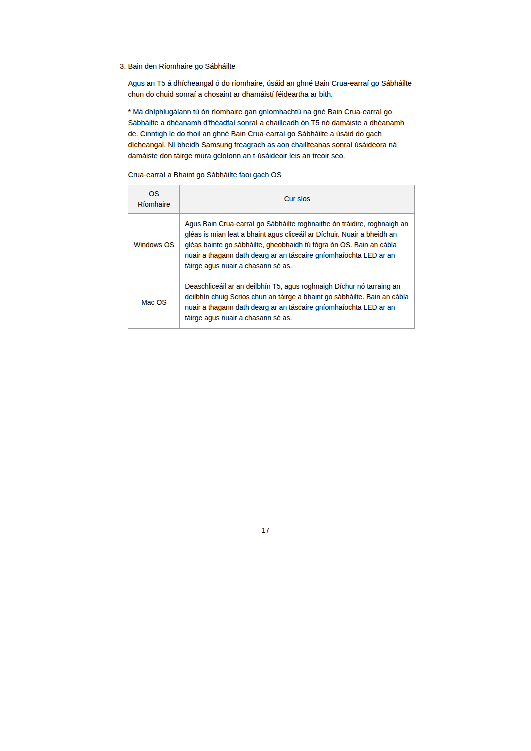Bain den Ríomhaire go Sábháilte
Agus an T5 á dhícheangal ó do ríomhaire, úsáid an ghné Bain Crua-earraí go Sábháilte chun do chuid sonraí a chosaint ar dhamáistí féideartha ar bith.
* Má dhíphlugálann tú ón ríomhaire gan gníomhachtú na gné Bain Crua-earraí go Sábháilte a dhéanamh d'fhéadfaí sonraí a chailleadh ón T5 nó damáiste a dhéanamh de. Cinntigh le do thoil an ghné Bain Crua-earraí go Sábháilte a úsáid do gach dícheangal. Ní bheidh Samsung freagrach as aon chaillteanas sonraí úsáideora ná damáiste don táirge mura gcloíonn an t-úsáideoir leis an treoir seo.
Crua-earraí a Bhaint go Sábháilte faoi gach OS
| OS Ríomhaire | Cur síos |
| --- | --- |
| Windows OS | Agus Bain Crua-earraí go Sábháilte roghnaithe ón tráidire, roghnaigh an gléas is mian leat a bhaint agus cliceáil ar Díchuir. Nuair a bheidh an gléas bainte go sábháilte, gheobhaidh tú fógra ón OS. Bain an cábla nuair a thagann dath dearg ar an táscaire gníomhaíochta LED ar an táirge agus nuair a chasann sé as. |
| Mac OS | Deaschliceáil ar an deilbhín T5, agus roghnaigh Díchur nó tarraing an deilbhín chuig Scrios chun an táirge a bhaint go sábháilte. Bain an cábla nuair a thagann dath dearg ar an táscaire gníomhaíochta LED ar an táirge agus nuair a chasann sé as. |
17